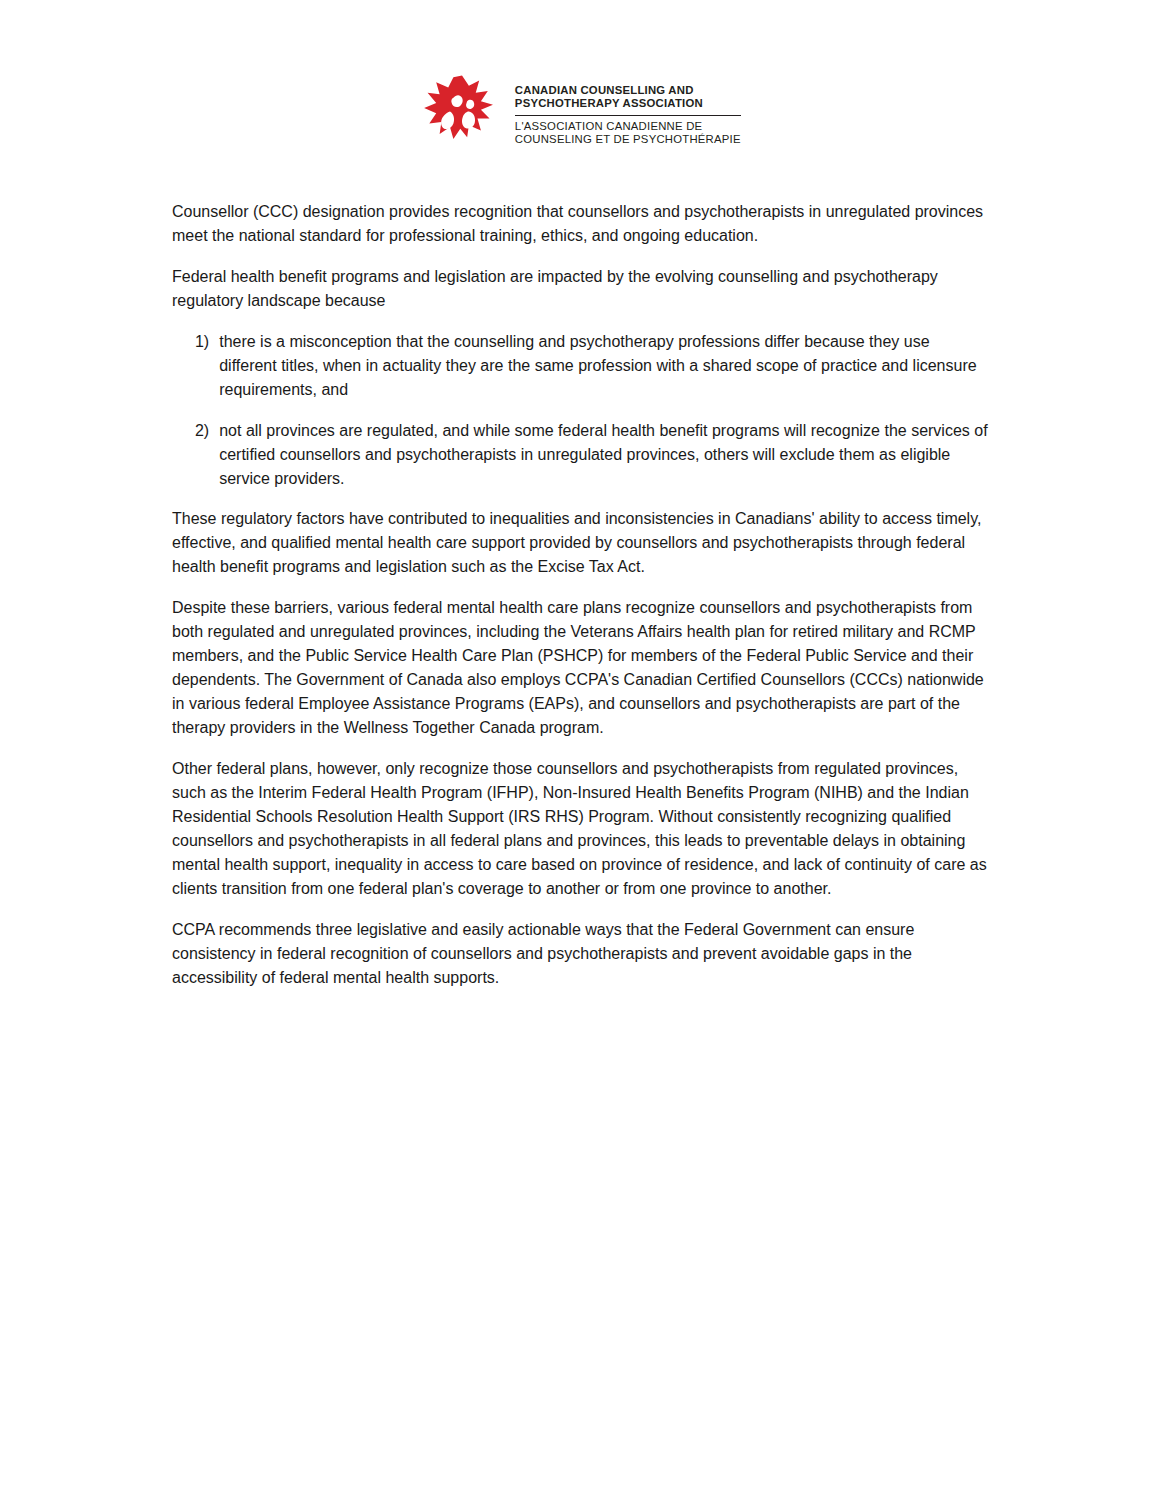Canadian Counselling and
Psychotherapy Association
L'Association Canadienne de
Counseling et de Psychothérapie
Counsellor (CCC) designation provides recognition that counsellors and psychotherapists in unregulated provinces meet the national standard for professional training, ethics, and ongoing education.
Federal health benefit programs and legislation are impacted by the evolving counselling and psychotherapy regulatory landscape because
there is a misconception that the counselling and psychotherapy professions differ because they use different titles, when in actuality they are the same profession with a shared scope of practice and licensure requirements, and
not all provinces are regulated, and while some federal health benefit programs will recognize the services of certified counsellors and psychotherapists in unregulated provinces, others will exclude them as eligible service providers.
These regulatory factors have contributed to inequalities and inconsistencies in Canadians' ability to access timely, effective, and qualified mental health care support provided by counsellors and psychotherapists through federal health benefit programs and legislation such as the Excise Tax Act.
Despite these barriers, various federal mental health care plans recognize counsellors and psychotherapists from both regulated and unregulated provinces, including the Veterans Affairs health plan for retired military and RCMP members, and the Public Service Health Care Plan (PSHCP) for members of the Federal Public Service and their dependents. The Government of Canada also employs CCPA's Canadian Certified Counsellors (CCCs) nationwide in various federal Employee Assistance Programs (EAPs), and counsellors and psychotherapists are part of the therapy providers in the Wellness Together Canada program.
Other federal plans, however, only recognize those counsellors and psychotherapists from regulated provinces, such as the Interim Federal Health Program (IFHP), Non-Insured Health Benefits Program (NIHB) and the Indian Residential Schools Resolution Health Support (IRS RHS) Program. Without consistently recognizing qualified counsellors and psychotherapists in all federal plans and provinces, this leads to preventable delays in obtaining mental health support, inequality in access to care based on province of residence, and lack of continuity of care as clients transition from one federal plan's coverage to another or from one province to another.
CCPA recommends three legislative and easily actionable ways that the Federal Government can ensure consistency in federal recognition of counsellors and psychotherapists and prevent avoidable gaps in the accessibility of federal mental health supports.